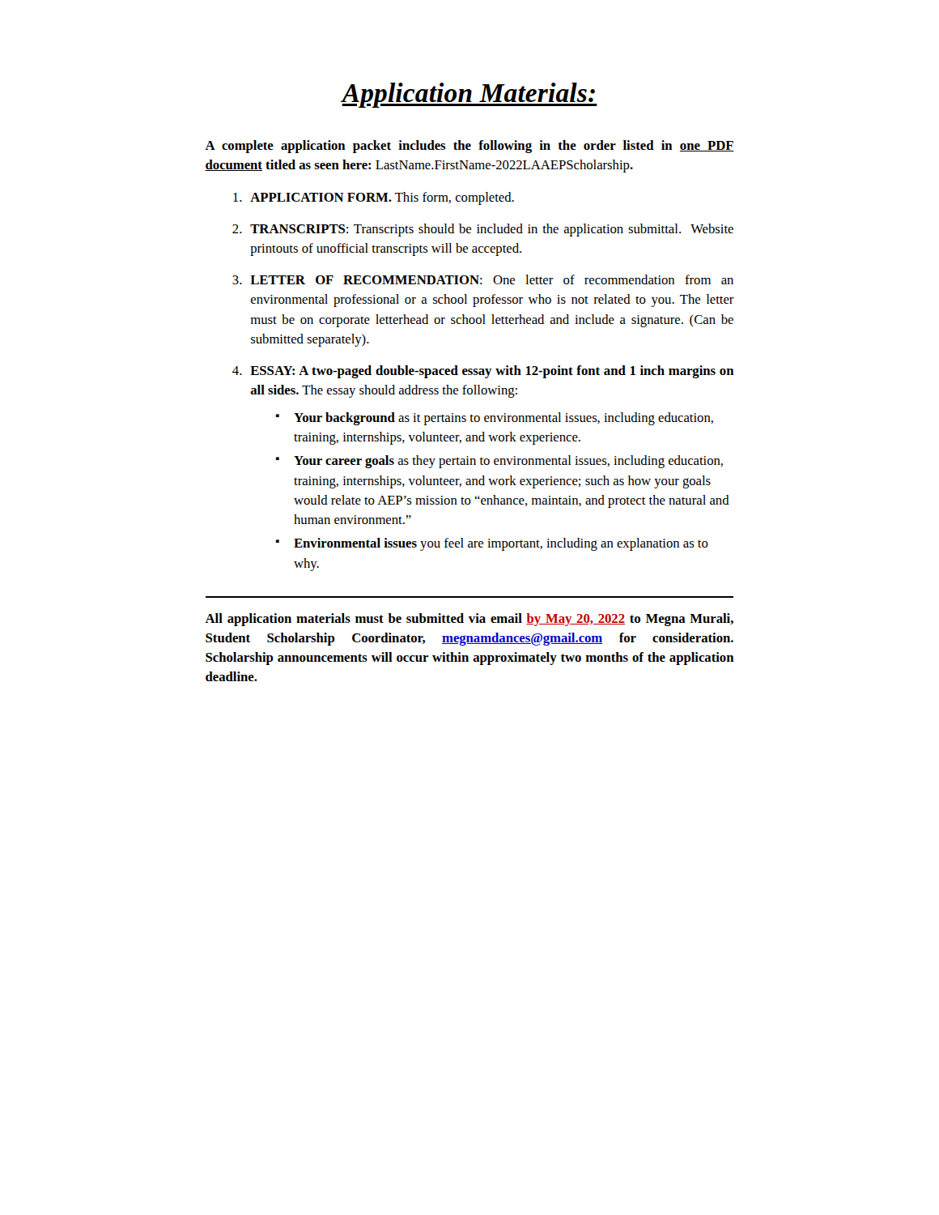Application Materials:
A complete application packet includes the following in the order listed in one PDF document titled as seen here: LastName.FirstName-2022LAAEPScholarship.
APPLICATION FORM. This form, completed.
TRANSCRIPTS: Transcripts should be included in the application submittal. Website printouts of unofficial transcripts will be accepted.
LETTER OF RECOMMENDATION: One letter of recommendation from an environmental professional or a school professor who is not related to you. The letter must be on corporate letterhead or school letterhead and include a signature. (Can be submitted separately).
ESSAY: A two-paged double-spaced essay with 12-point font and 1 inch margins on all sides. The essay should address the following:
Your background as it pertains to environmental issues, including education, training, internships, volunteer, and work experience.
Your career goals as they pertain to environmental issues, including education, training, internships, volunteer, and work experience; such as how your goals would relate to AEP’s mission to “enhance, maintain, and protect the natural and human environment.”
Environmental issues you feel are important, including an explanation as to why.
All application materials must be submitted via email by May 20, 2022 to Megna Murali, Student Scholarship Coordinator, megnamdances@gmail.com for consideration. Scholarship announcements will occur within approximately two months of the application deadline.